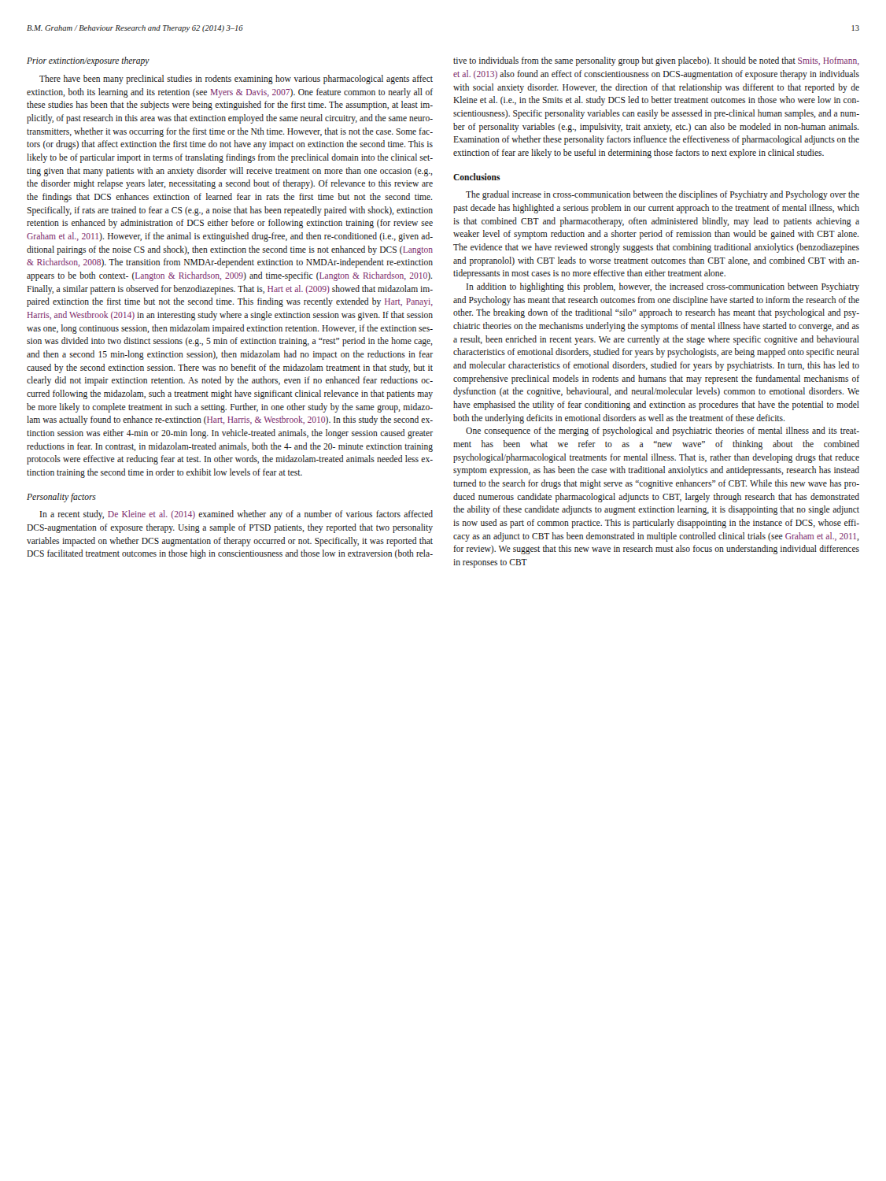B.M. Graham / Behaviour Research and Therapy 62 (2014) 3–16 13
Prior extinction/exposure therapy
There have been many preclinical studies in rodents examining how various pharmacological agents affect extinction, both its learning and its retention (see Myers & Davis, 2007). One feature common to nearly all of these studies has been that the subjects were being extinguished for the first time. The assumption, at least implicitly, of past research in this area was that extinction employed the same neural circuitry, and the same neurotransmitters, whether it was occurring for the first time or the Nth time. However, that is not the case. Some factors (or drugs) that affect extinction the first time do not have any impact on extinction the second time. This is likely to be of particular import in terms of translating findings from the preclinical domain into the clinical setting given that many patients with an anxiety disorder will receive treatment on more than one occasion (e.g., the disorder might relapse years later, necessitating a second bout of therapy). Of relevance to this review are the findings that DCS enhances extinction of learned fear in rats the first time but not the second time. Specifically, if rats are trained to fear a CS (e.g., a noise that has been repeatedly paired with shock), extinction retention is enhanced by administration of DCS either before or following extinction training (for review see Graham et al., 2011). However, if the animal is extinguished drug-free, and then re-conditioned (i.e., given additional pairings of the noise CS and shock), then extinction the second time is not enhanced by DCS (Langton & Richardson, 2008). The transition from NMDAr-dependent extinction to NMDAr-independent re-extinction appears to be both context- (Langton & Richardson, 2009) and time-specific (Langton & Richardson, 2010). Finally, a similar pattern is observed for benzodiazepines. That is, Hart et al. (2009) showed that midazolam impaired extinction the first time but not the second time. This finding was recently extended by Hart, Panayi, Harris, and Westbrook (2014) in an interesting study where a single extinction session was given. If that session was one, long continuous session, then midazolam impaired extinction retention. However, if the extinction session was divided into two distinct sessions (e.g., 5 min of extinction training, a “rest” period in the home cage, and then a second 15 min-long extinction session), then midazolam had no impact on the reductions in fear caused by the second extinction session. There was no benefit of the midazolam treatment in that study, but it clearly did not impair extinction retention. As noted by the authors, even if no enhanced fear reductions occurred following the midazolam, such a treatment might have significant clinical relevance in that patients may be more likely to complete treatment in such a setting. Further, in one other study by the same group, midazolam was actually found to enhance re-extinction (Hart, Harris, & Westbrook, 2010). In this study the second extinction session was either 4-min or 20-min long. In vehicle-treated animals, the longer session caused greater reductions in fear. In contrast, in midazolam-treated animals, both the 4- and the 20- minute extinction training protocols were effective at reducing fear at test. In other words, the midazolam-treated animals needed less extinction training the second time in order to exhibit low levels of fear at test.
Personality factors
In a recent study, De Kleine et al. (2014) examined whether any of a number of various factors affected DCS-augmentation of exposure therapy. Using a sample of PTSD patients, they reported that two personality variables impacted on whether DCS augmentation of therapy occurred or not. Specifically, it was reported that DCS facilitated treatment outcomes in those high in conscientiousness and those low in extraversion (both relative to individuals from the same personality group but given placebo). It should be noted that Smits, Hofmann, et al. (2013) also found an effect of conscientiousness on DCS-augmentation of exposure therapy in individuals with social anxiety disorder. However, the direction of that relationship was different to that reported by de Kleine et al. (i.e., in the Smits et al. study DCS led to better treatment outcomes in those who were low in conscientiousness). Specific personality variables can easily be assessed in pre-clinical human samples, and a number of personality variables (e.g., impulsivity, trait anxiety, etc.) can also be modeled in non-human animals. Examination of whether these personality factors influence the effectiveness of pharmacological adjuncts on the extinction of fear are likely to be useful in determining those factors to next explore in clinical studies.
Conclusions
The gradual increase in cross-communication between the disciplines of Psychiatry and Psychology over the past decade has highlighted a serious problem in our current approach to the treatment of mental illness, which is that combined CBT and pharmacotherapy, often administered blindly, may lead to patients achieving a weaker level of symptom reduction and a shorter period of remission than would be gained with CBT alone. The evidence that we have reviewed strongly suggests that combining traditional anxiolytics (benzodiazepines and propranolol) with CBT leads to worse treatment outcomes than CBT alone, and combined CBT with antidepressants in most cases is no more effective than either treatment alone.
In addition to highlighting this problem, however, the increased cross-communication between Psychiatry and Psychology has meant that research outcomes from one discipline have started to inform the research of the other. The breaking down of the traditional “silo” approach to research has meant that psychological and psychiatric theories on the mechanisms underlying the symptoms of mental illness have started to converge, and as a result, been enriched in recent years. We are currently at the stage where specific cognitive and behavioural characteristics of emotional disorders, studied for years by psychologists, are being mapped onto specific neural and molecular characteristics of emotional disorders, studied for years by psychiatrists. In turn, this has led to comprehensive preclinical models in rodents and humans that may represent the fundamental mechanisms of dysfunction (at the cognitive, behavioural, and neural/molecular levels) common to emotional disorders. We have emphasised the utility of fear conditioning and extinction as procedures that have the potential to model both the underlying deficits in emotional disorders as well as the treatment of these deficits.
One consequence of the merging of psychological and psychiatric theories of mental illness and its treatment has been what we refer to as a “new wave” of thinking about the combined psychological/pharmacological treatments for mental illness. That is, rather than developing drugs that reduce symptom expression, as has been the case with traditional anxiolytics and antidepressants, research has instead turned to the search for drugs that might serve as “cognitive enhancers” of CBT. While this new wave has produced numerous candidate pharmacological adjuncts to CBT, largely through research that has demonstrated the ability of these candidate adjuncts to augment extinction learning, it is disappointing that no single adjunct is now used as part of common practice. This is particularly disappointing in the instance of DCS, whose efficacy as an adjunct to CBT has been demonstrated in multiple controlled clinical trials (see Graham et al., 2011, for review). We suggest that this new wave in research must also focus on understanding individual differences in responses to CBT